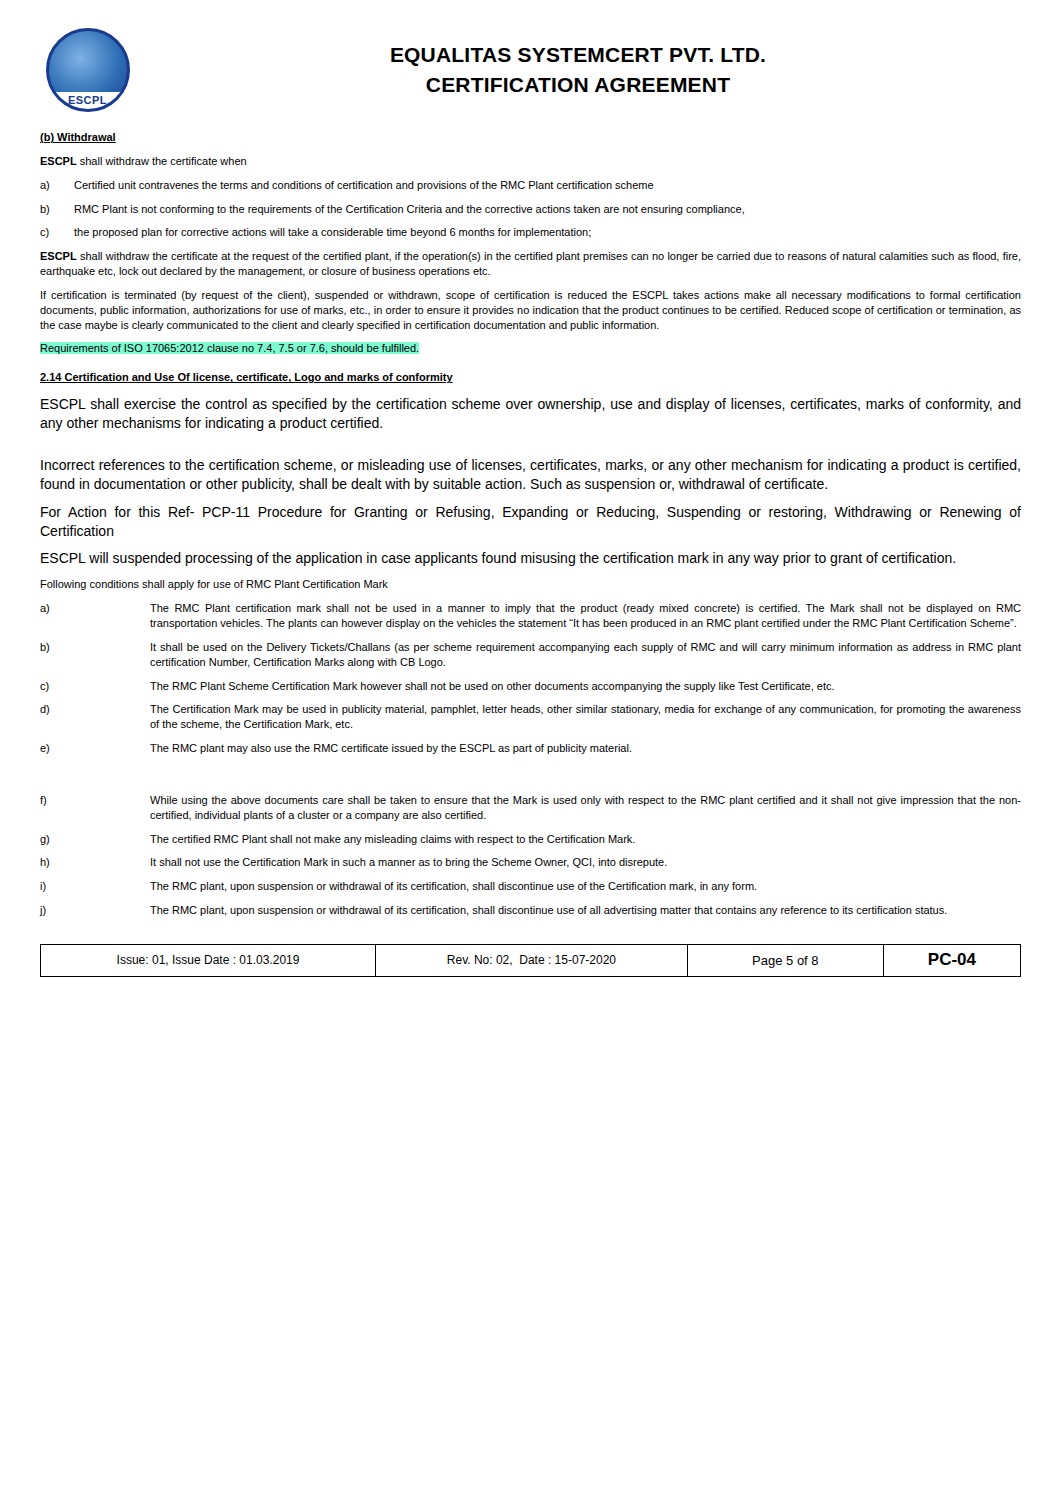ESCPL
EQUALITAS SYSTEMCERT PVT. LTD.
CERTIFICATION AGREEMENT
(b) Withdrawal
ESCPL shall withdraw the certificate when
a)
Certified unit contravenes the terms and conditions of certification and provisions of the RMC Plant certification scheme
b)
RMC Plant is not conforming to the requirements of the Certification Criteria and the corrective actions taken are not ensuring compliance,
c)
the proposed plan for corrective actions will take a considerable time beyond 6 months for implementation;
ESCPL shall withdraw the certificate at the request of the certified plant, if the operation(s) in the certified plant premises can no longer be carried due to reasons of natural calamities such as flood, fire, earthquake etc, lock out declared by the management, or closure of business operations etc.
If certification is terminated (by request of the client), suspended or withdrawn, scope of certification is reduced the ESCPL takes actions make all necessary modifications to formal certification documents, public information, authorizations for use of marks, etc., in order to ensure it provides no indication that the product continues to be certified. Reduced scope of certification or termination, as the case maybe is clearly communicated to the client and clearly specified in certification documentation and public information.
Requirements of ISO 17065:2012 clause no 7.4, 7.5 or 7.6, should be fulfilled.
2.14 Certification and Use Of license, certificate, Logo and marks of conformity
ESCPL shall exercise the control as specified by the certification scheme over ownership, use and display of licenses, certificates, marks of conformity, and any other mechanisms for indicating a product certified.
Incorrect references to the certification scheme, or misleading use of licenses, certificates, marks, or any other mechanism for indicating a product is certified, found in documentation or other publicity, shall be dealt with by suitable action. Such as suspension or, withdrawal of certificate.
For Action for this Ref- PCP-11 Procedure for Granting or Refusing, Expanding or Reducing, Suspending or restoring, Withdrawing or Renewing of Certification
ESCPL will suspended processing of the application in case applicants found misusing the certification mark in any way prior to grant of certification.
Following conditions shall apply for use of RMC Plant Certification Mark
a)
The RMC Plant certification mark shall not be used in a manner to imply that the product (ready mixed concrete) is certified. The Mark shall not be displayed on RMC transportation vehicles. The plants can however display on the vehicles the statement “It has been produced in an RMC plant certified under the RMC Plant Certification Scheme”.
b)
It shall be used on the Delivery Tickets/Challans (as per scheme requirement accompanying each supply of RMC and will carry minimum information as address in RMC plant certification Number, Certification Marks along with CB Logo.
c)
The RMC Plant Scheme Certification Mark however shall not be used on other documents accompanying the supply like Test Certificate, etc.
d)
The Certification Mark may be used in publicity material, pamphlet, letter heads, other similar stationary, media for exchange of any communication, for promoting the awareness of the scheme, the Certification Mark, etc.
e)
The RMC plant may also use the RMC certificate issued by the ESCPL as part of publicity material.
f)
While using the above documents care shall be taken to ensure that the Mark is used only with respect to the RMC plant certified and it shall not give impression that the non-certified, individual plants of a cluster or a company are also certified.
g)
The certified RMC Plant shall not make any misleading claims with respect to the Certification Mark.
h)
It shall not use the Certification Mark in such a manner as to bring the Scheme Owner, QCI, into disrepute.
i)
The RMC plant, upon suspension or withdrawal of its certification, shall discontinue use of the Certification mark, in any form.
j)
The RMC plant, upon suspension or withdrawal of its certification, shall discontinue use of all advertising matter that contains any reference to its certification status.
| Issue: 01, Issue Date : 01.03.2019 | Rev. No: 02, Date : 15-07-2020 | Page 5 of 8 | PC-04 |